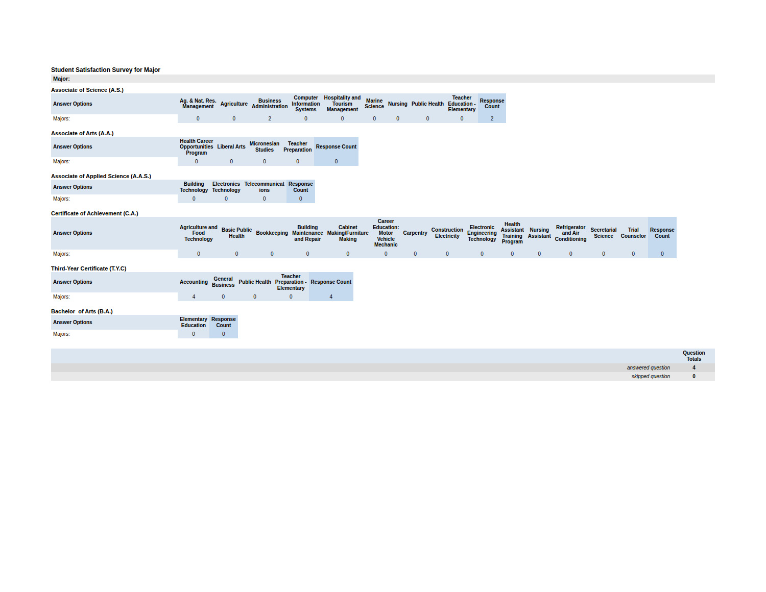Student Satisfaction Survey for Major
Major:
Associate of Science (A.S.)
| Answer Options | Ag. & Nat. Res. Management | Agriculture | Business Administration | Computer Information Systems | Hospitality and Tourism Management | Marine Science | Nursing | Public Health | Teacher Education - Elementary | Response Count |
| --- | --- | --- | --- | --- | --- | --- | --- | --- | --- | --- |
| Majors: | 0 | 0 | 2 | 0 | 0 | 0 | 0 | 0 | 0 | 2 |
Associate of Arts (A.A.)
| Answer Options | Health Career Opportunities Program | Liberal Arts | Micronesian Studies | Teacher Preparation | Response Count |
| --- | --- | --- | --- | --- | --- |
| Majors: | 0 | 0 | 0 | 0 | 0 |
Associate of Applied Science (A.A.S.)
| Answer Options | Building Technology | Electronics Technology | Telecommunicat ions | Response Count |
| --- | --- | --- | --- | --- |
| Majors: | 0 | 0 | 0 | 0 |
Certificate of Achievement (C.A.)
| Answer Options | Agriculture and Food Technology | Basic Public Health | Bookkeeping | Building Maintenance and Repair | Cabinet Making/Furniture Making | Career Education: Motor Vehicle Mechanic | Carpentry | Construction Electricity | Electronic Engineering Technology | Health Assistant Training Program | Nursing Assistant | Refrigerator and Air Conditioning | Secretarial Science | Trial Counselor | Response Count |
| --- | --- | --- | --- | --- | --- | --- | --- | --- | --- | --- | --- | --- | --- | --- | --- |
| Majors: | 0 | 0 | 0 | 0 | 0 | 0 | 0 | 0 | 0 | 0 | 0 | 0 | 0 | 0 | 0 |
Third-Year Certificate (T.Y.C)
| Answer Options | Accounting | General Business | Public Health | Teacher Preparation - Elementary | Response Count |
| --- | --- | --- | --- | --- | --- |
| Majors: | 4 | 0 | 0 | 0 | 4 |
Bachelor of Arts (B.A.)
| Answer Options | Elementary Education | Response Count |
| --- | --- | --- |
| Majors: | 0 | 0 |
| | Question Totals |
| answered question | 4 |
| skipped question | 0 |